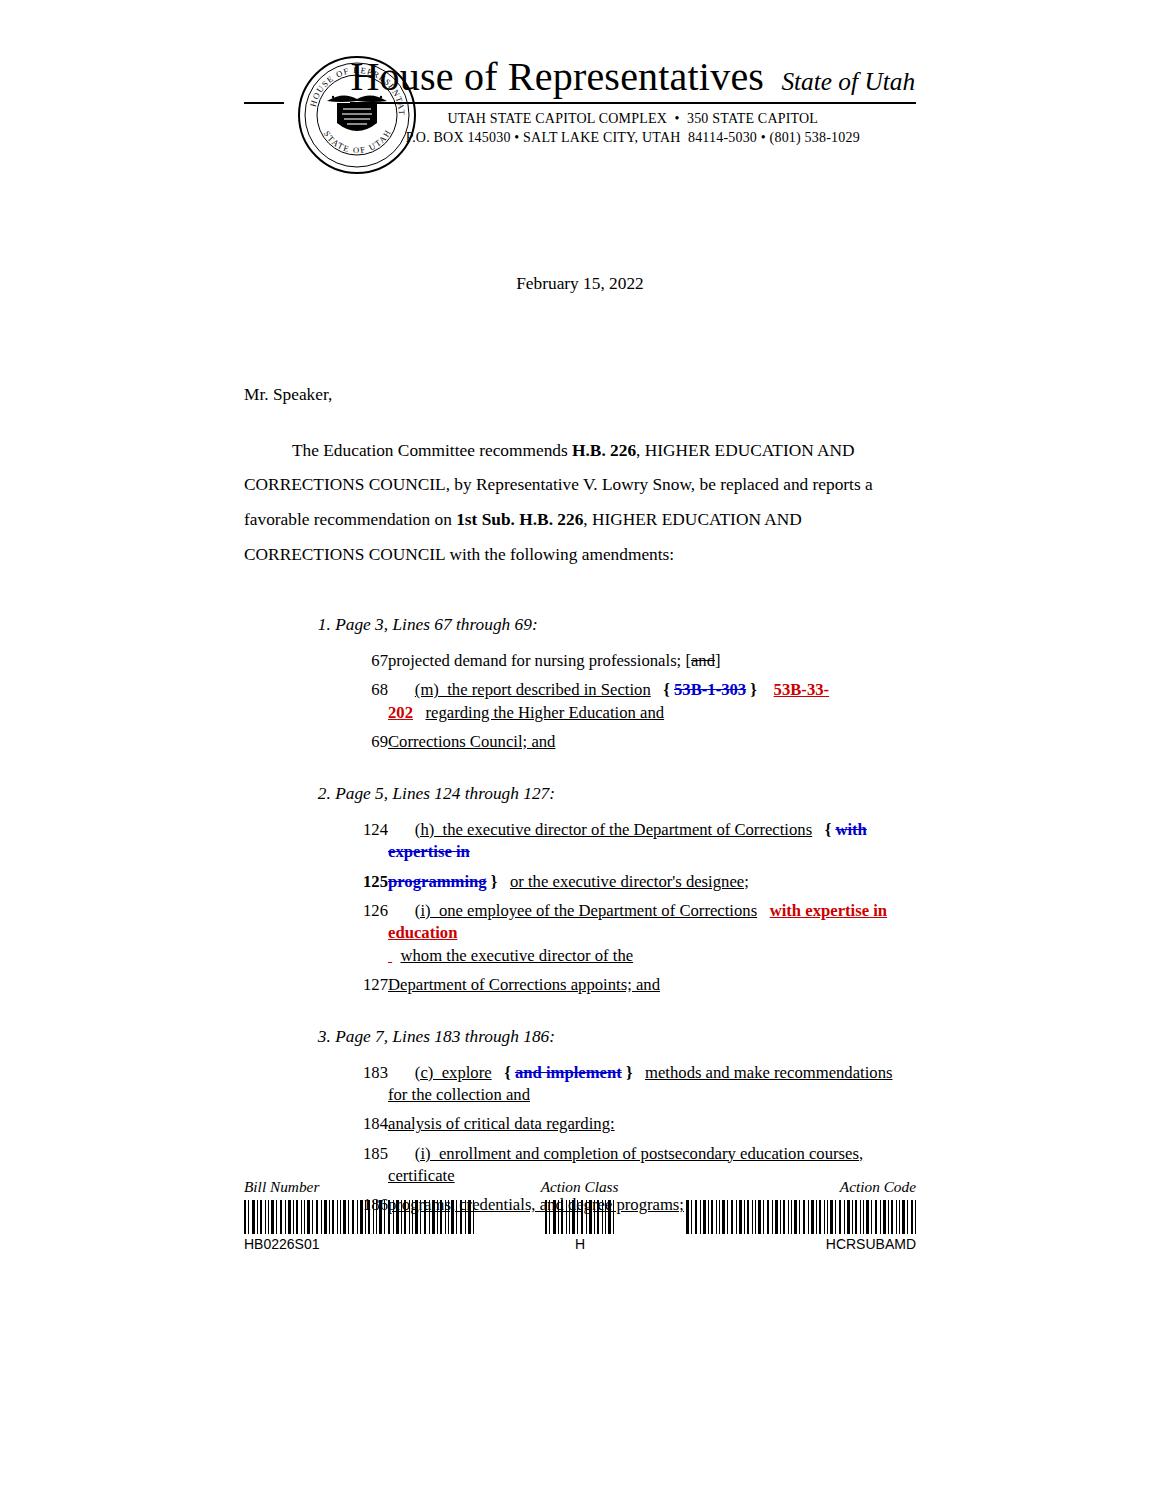HOUSE OF REPRESENTATIVES STATE OF UTAH
House of Representatives State of Utah
UTAH STATE CAPITOL COMPLEX • 350 STATE CAPITOL
P.O. BOX 145030 • SALT LAKE CITY, UTAH 84114-5030 • (801) 538-1029
February 15, 2022
Mr. Speaker,
The Education Committee recommends H.B. 226, HIGHER EDUCATION AND CORRECTIONS COUNCIL, by Representative V. Lowry Snow, be replaced and reports a favorable recommendation on 1st Sub. H.B. 226, HIGHER EDUCATION AND CORRECTIONS COUNCIL with the following amendments:
Page 3, Lines 67 through 69:
| 67 | projected demand for nursing professionals; [ and ] |
| 68 | (m) the report described in Section { 53B-1-303 } 53B-33-202 regarding the Higher Education and |
| 69 | Corrections Council; and |
Page 5, Lines 124 through 127:
| 124 | (h) the executive director of the Department of Corrections { with expertise in |
| 125 | programming } or the executive director's designee; |
| 126 | (i) one employee of the Department of Corrections with expertise in education whom the executive director of the |
| 127 | Department of Corrections appoints; and |
Page 7, Lines 183 through 186:
| 183 | (c) explore { and implement } methods and make recommendations for the collection and |
| 184 | analysis of critical data regarding: |
| 185 | (i) enrollment and completion of postsecondary education courses, certificate |
| 186 | programs, credentials, and degree programs; |
Bill Number
Action Class
Action Code
HB0226S01
H
HCRSUBAMD